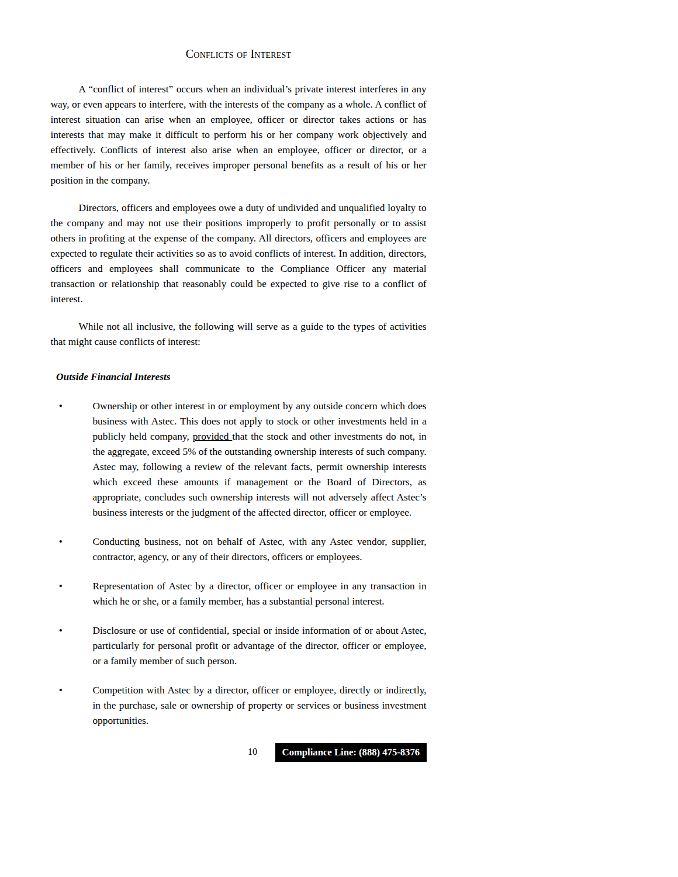Conflicts of Interest
A “conflict of interest” occurs when an individual’s private interest interferes in any way, or even appears to interfere, with the interests of the company as a whole. A conflict of interest situation can arise when an employee, officer or director takes actions or has interests that may make it difficult to perform his or her company work objectively and effectively. Conflicts of interest also arise when an employee, officer or director, or a member of his or her family, receives improper personal benefits as a result of his or her position in the company.
Directors, officers and employees owe a duty of undivided and unqualified loyalty to the company and may not use their positions improperly to profit personally or to assist others in profiting at the expense of the company. All directors, officers and employees are expected to regulate their activities so as to avoid conflicts of interest. In addition, directors, officers and employees shall communicate to the Compliance Officer any material transaction or relationship that reasonably could be expected to give rise to a conflict of interest.
While not all inclusive, the following will serve as a guide to the types of activities that might cause conflicts of interest:
Outside Financial Interests
Ownership or other interest in or employment by any outside concern which does business with Astec. This does not apply to stock or other investments held in a publicly held company, provided that the stock and other investments do not, in the aggregate, exceed 5% of the outstanding ownership interests of such company. Astec may, following a review of the relevant facts, permit ownership interests which exceed these amounts if management or the Board of Directors, as appropriate, concludes such ownership interests will not adversely affect Astec’s business interests or the judgment of the affected director, officer or employee.
Conducting business, not on behalf of Astec, with any Astec vendor, supplier, contractor, agency, or any of their directors, officers or employees.
Representation of Astec by a director, officer or employee in any transaction in which he or she, or a family member, has a substantial personal interest.
Disclosure or use of confidential, special or inside information of or about Astec, particularly for personal profit or advantage of the director, officer or employee, or a family member of such person.
Competition with Astec by a director, officer or employee, directly or indirectly, in the purchase, sale or ownership of property or services or business investment opportunities.
10
Compliance Line: (888) 475-8376